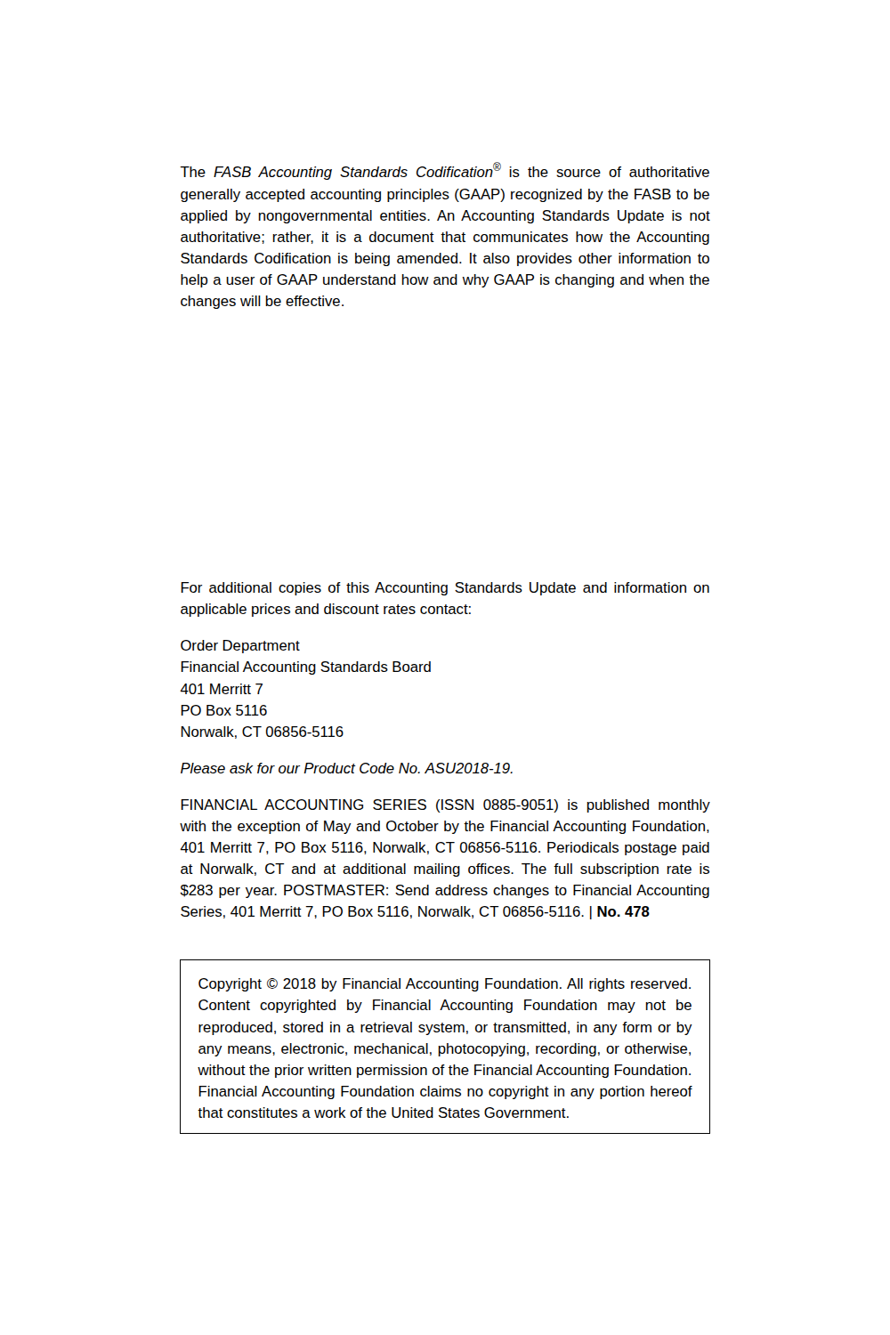The FASB Accounting Standards Codification® is the source of authoritative generally accepted accounting principles (GAAP) recognized by the FASB to be applied by nongovernmental entities. An Accounting Standards Update is not authoritative; rather, it is a document that communicates how the Accounting Standards Codification is being amended. It also provides other information to help a user of GAAP understand how and why GAAP is changing and when the changes will be effective.
For additional copies of this Accounting Standards Update and information on applicable prices and discount rates contact:
Order Department
Financial Accounting Standards Board
401 Merritt 7
PO Box 5116
Norwalk, CT 06856-5116
Please ask for our Product Code No. ASU2018-19.
FINANCIAL ACCOUNTING SERIES (ISSN 0885-9051) is published monthly with the exception of May and October by the Financial Accounting Foundation, 401 Merritt 7, PO Box 5116, Norwalk, CT 06856-5116. Periodicals postage paid at Norwalk, CT and at additional mailing offices. The full subscription rate is $283 per year. POSTMASTER: Send address changes to Financial Accounting Series, 401 Merritt 7, PO Box 5116, Norwalk, CT 06856-5116. | No. 478
Copyright © 2018 by Financial Accounting Foundation. All rights reserved. Content copyrighted by Financial Accounting Foundation may not be reproduced, stored in a retrieval system, or transmitted, in any form or by any means, electronic, mechanical, photocopying, recording, or otherwise, without the prior written permission of the Financial Accounting Foundation. Financial Accounting Foundation claims no copyright in any portion hereof that constitutes a work of the United States Government.